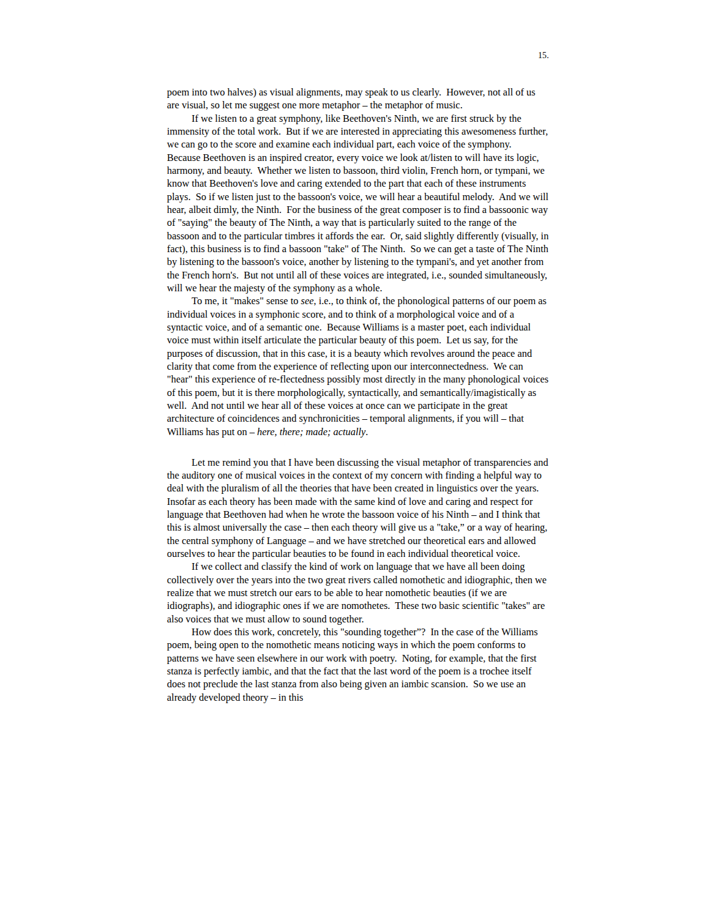15.
poem into two halves) as visual alignments, may speak to us clearly. However, not all of us are visual, so let me suggest one more metaphor – the metaphor of music.
If we listen to a great symphony, like Beethoven's Ninth, we are first struck by the immensity of the total work. But if we are interested in appreciating this awesomeness further, we can go to the score and examine each individual part, each voice of the symphony. Because Beethoven is an inspired creator, every voice we look at/listen to will have its logic, harmony, and beauty. Whether we listen to bassoon, third violin, French horn, or tympani, we know that Beethoven's love and caring extended to the part that each of these instruments plays. So if we listen just to the bassoon's voice, we will hear a beautiful melody. And we will hear, albeit dimly, the Ninth. For the business of the great composer is to find a bassoonic way of "saying" the beauty of The Ninth, a way that is particularly suited to the range of the bassoon and to the particular timbres it affords the ear. Or, said slightly differently (visually, in fact), this business is to find a bassoon "take" of The Ninth. So we can get a taste of The Ninth by listening to the bassoon's voice, another by listening to the tympani's, and yet another from the French horn's. But not until all of these voices are integrated, i.e., sounded simultaneously, will we hear the majesty of the symphony as a whole.
To me, it "makes" sense to see, i.e., to think of, the phonological patterns of our poem as individual voices in a symphonic score, and to think of a morphological voice and of a syntactic voice, and of a semantic one. Because Williams is a master poet, each individual voice must within itself articulate the particular beauty of this poem. Let us say, for the purposes of discussion, that in this case, it is a beauty which revolves around the peace and clarity that come from the experience of reflecting upon our interconnectedness. We can "hear" this experience of re-flectedness possibly most directly in the many phonological voices of this poem, but it is there morphologically, syntactically, and semantically/imagistically as well. And not until we hear all of these voices at once can we participate in the great architecture of coincidences and synchronicities – temporal alignments, if you will – that Williams has put on – here, there; made; actually.
Let me remind you that I have been discussing the visual metaphor of transparencies and the auditory one of musical voices in the context of my concern with finding a helpful way to deal with the pluralism of all the theories that have been created in linguistics over the years. Insofar as each theory has been made with the same kind of love and caring and respect for language that Beethoven had when he wrote the bassoon voice of his Ninth – and I think that this is almost universally the case – then each theory will give us a "take,” or a way of hearing, the central symphony of Language – and we have stretched our theoretical ears and allowed ourselves to hear the particular beauties to be found in each individual theoretical voice.
If we collect and classify the kind of work on language that we have all been doing collectively over the years into the two great rivers called nomothetic and idiographic, then we realize that we must stretch our ears to be able to hear nomothetic beauties (if we are idiographs), and idiographic ones if we are nomothetes. These two basic scientific "takes" are also voices that we must allow to sound together.
How does this work, concretely, this "sounding together”? In the case of the Williams poem, being open to the nomothetic means noticing ways in which the poem conforms to patterns we have seen elsewhere in our work with poetry. Noting, for example, that the first stanza is perfectly iambic, and that the fact that the last word of the poem is a trochee itself does not preclude the last stanza from also being given an iambic scansion. So we use an already developed theory – in this